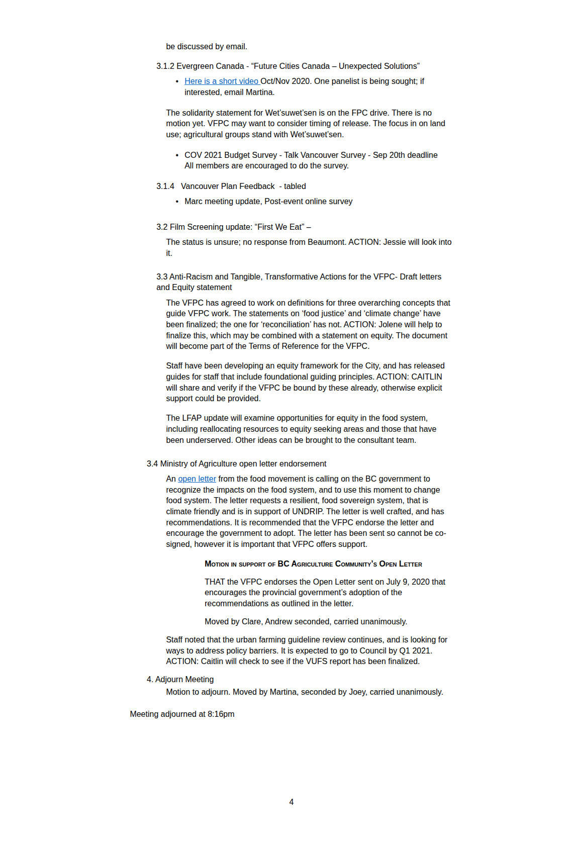be discussed by email.
3.1.2 Evergreen Canada - “Future Cities Canada – Unexpected Solutions”
Here is a short video Oct/Nov 2020. One panelist is being sought; if interested, email Martina.
The solidarity statement for Wet’suwet’sen is on the FPC drive. There is no motion yet. VFPC may want to consider timing of release. The focus in on land use; agricultural groups stand with Wet’suwet’sen.
COV 2021 Budget Survey - Talk Vancouver Survey - Sep 20th deadline
All members are encouraged to do the survey.
3.1.4 Vancouver Plan Feedback - tabled
Marc meeting update, Post-event online survey
3.2 Film Screening update: “First We Eat” –
The status is unsure; no response from Beaumont. ACTION: Jessie will look into it.
3.3 Anti-Racism and Tangible, Transformative Actions for the VFPC- Draft letters and Equity statement
The VFPC has agreed to work on definitions for three overarching concepts that guide VFPC work. The statements on ‘food justice’ and ‘climate change’ have been finalized; the one for ‘reconciliation’ has not. ACTION: Jolene will help to finalize this, which may be combined with a statement on equity. The document will become part of the Terms of Reference for the VFPC.
Staff have been developing an equity framework for the City, and has released guides for staff that include foundational guiding principles. ACTION: CAITLIN will share and verify if the VFPC be bound by these already, otherwise explicit support could be provided.
The LFAP update will examine opportunities for equity in the food system, including reallocating resources to equity seeking areas and those that have been underserved. Other ideas can be brought to the consultant team.
3.4 Ministry of Agriculture open letter endorsement
An open letter from the food movement is calling on the BC government to recognize the impacts on the food system, and to use this moment to change food system. The letter requests a resilient, food sovereign system, that is climate friendly and is in support of UNDRIP. The letter is well crafted, and has recommendations. It is recommended that the VFPC endorse the letter and encourage the government to adopt. The letter has been sent so cannot be co-signed, however it is important that VFPC offers support.
Motion in support of BC Agriculture Community’s Open Letter
THAT the VFPC endorses the Open Letter sent on July 9, 2020 that encourages the provincial government’s adoption of the recommendations as outlined in the letter.
Moved by Clare, Andrew seconded, carried unanimously.
Staff noted that the urban farming guideline review continues, and is looking for ways to address policy barriers. It is expected to go to Council by Q1 2021. ACTION: Caitlin will check to see if the VUFS report has been finalized.
4. Adjourn Meeting
Motion to adjourn. Moved by Martina, seconded by Joey, carried unanimously.
Meeting adjourned at 8:16pm
4